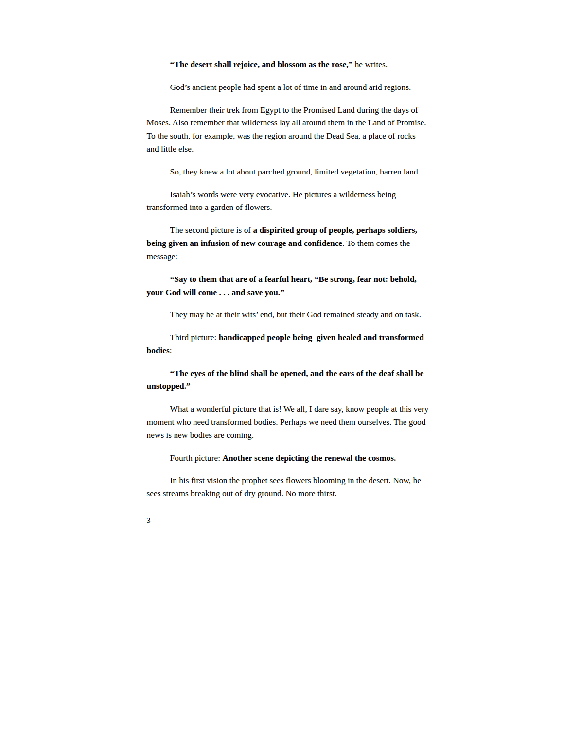“The desert shall rejoice, and blossom as the rose,” he writes.
God’s ancient people had spent a lot of time in and around arid regions.
Remember their trek from Egypt to the Promised Land during the days of Moses. Also remember that wilderness lay all around them in the Land of Promise. To the south, for example, was the region around the Dead Sea, a place of rocks and little else.
So, they knew a lot about parched ground, limited vegetation, barren land.
Isaiah’s words were very evocative. He pictures a wilderness being transformed into a garden of flowers.
The second picture is of a dispirited group of people, perhaps soldiers, being given an infusion of new courage and confidence. To them comes the message:
“Say to them that are of a fearful heart, “Be strong, fear not: behold, your God will come . . . and save you.”
They may be at their wits’ end, but their God remained steady and on task.
Third picture: handicapped people being given healed and transformed bodies:
“The eyes of the blind shall be opened, and the ears of the deaf shall be unstopped.”
What a wonderful picture that is! We all, I dare say, know people at this very moment who need transformed bodies. Perhaps we need them ourselves. The good news is new bodies are coming.
Fourth picture: Another scene depicting the renewal the cosmos.
In his first vision the prophet sees flowers blooming in the desert. Now, he sees streams breaking out of dry ground. No more thirst.
3